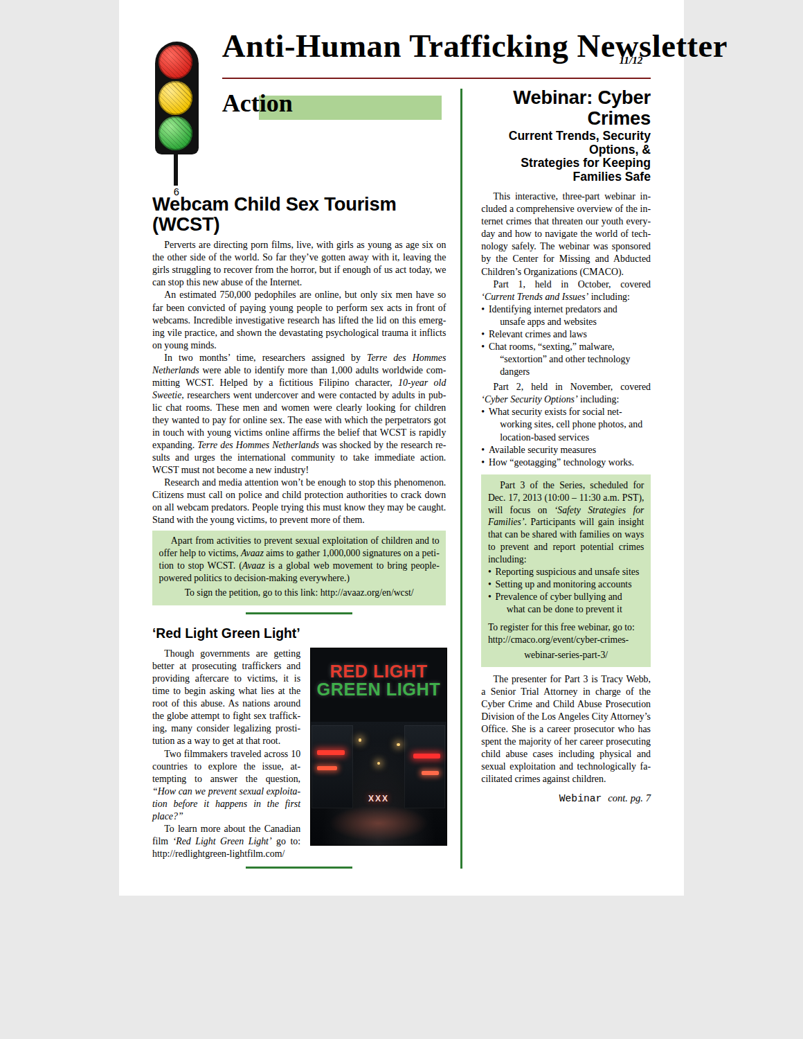6
Anti-Human Trafficking Newsletter
11/12
Action
Webcam Child Sex Tourism (WCST)
Perverts are directing porn films, live, with girls as young as age six on the other side of the world. So far they’ve gotten away with it, leaving the girls struggling to recover from the horror, but if enough of us act today, we can stop this new abuse of the Internet.
An estimated 750,000 pedophiles are online, but only six men have so far been convicted of paying young people to perform sex acts in front of webcams. Incredible investigative research has lifted the lid on this emerging vile practice, and shown the devastating psychological trauma it inflicts on young minds.
In two months’ time, researchers assigned by Terre des Hommes Netherlands were able to identify more than 1,000 adults worldwide committing WCST. Helped by a fictitious Filipino character, 10-year old Sweetie, researchers went undercover and were contacted by adults in public chat rooms. These men and women were clearly looking for children they wanted to pay for online sex. The ease with which the perpetrators got in touch with young victims online affirms the belief that WCST is rapidly expanding. Terre des Hommes Netherlands was shocked by the research results and urges the international community to take immediate action. WCST must not become a new industry!
Research and media attention won’t be enough to stop this phenomenon. Citizens must call on police and child protection authorities to crack down on all webcam predators. People trying this must know they may be caught. Stand with the young victims, to prevent more of them.
Apart from activities to prevent sexual exploitation of children and to offer help to victims, Avaaz aims to gather 1,000,000 signatures on a petition to stop WCST. (Avaaz is a global web movement to bring people-powered politics to decision-making everywhere.)
To sign the petition, go to this link: http://avaaz.org/en/wcst/
‘Red Light Green Light’
Though governments are getting better at prosecuting traffickers and providing aftercare to victims, it is time to begin asking what lies at the root of this abuse. As nations around the globe attempt to fight sex trafficking, many consider legalizing prostitution as a way to get at that root.
Two filmmakers traveled across 10 countries to explore the issue, attempting to answer the question, “How can we prevent sexual exploitation before it happens in the first place?”
To learn more about the Canadian film ‘Red Light Green Light’ go to: http://redlightgreen-lightfilm.com/
RED LIGHT
GREEN LIGHT
XXX
Webinar: Cyber Crimes Current Trends, Security Options, & Strategies for Keeping Families Safe
This interactive, three-part webinar included a comprehensive overview of the internet crimes that threaten our youth everyday and how to navigate the world of technology safely. The webinar was sponsored by the Center for Missing and Abducted Children’s Organizations (CMACO).
Part 1, held in October, covered ‘Current Trends and Issues’ including:
Identifying internet predators and unsafe apps and websites
Relevant crimes and laws
Chat rooms, “sexting,” malware, “sextortion” and other technology dangers
Part 2, held in November, covered ‘Cyber Security Options’ including:
What security exists for social net-working sites, cell phone photos, and location-based services
Available security measures
How “geotagging” technology works.
Part 3 of the Series, scheduled for Dec. 17, 2013 (10:00 – 11:30 a.m. PST), will focus on ‘Safety Strategies for Families’. Participants will gain insight that can be shared with families on ways to prevent and report potential crimes including:
Reporting suspicious and unsafe sites
Setting up and monitoring accounts
Prevalence of cyber bullying and what can be done to prevent it
To register for this free webinar, go to:
http://cmaco.org/event/cyber-crimes-
webinar-series-part-3/
The presenter for Part 3 is Tracy Webb, a Senior Trial Attorney in charge of the Cyber Crime and Child Abuse Prosecution Division of the Los Angeles City Attorney’s Office. She is a career prosecutor who has spent the majority of her career prosecuting child abuse cases including physical and sexual exploitation and technologically facilitated crimes against children.
Webinar cont. pg. 7